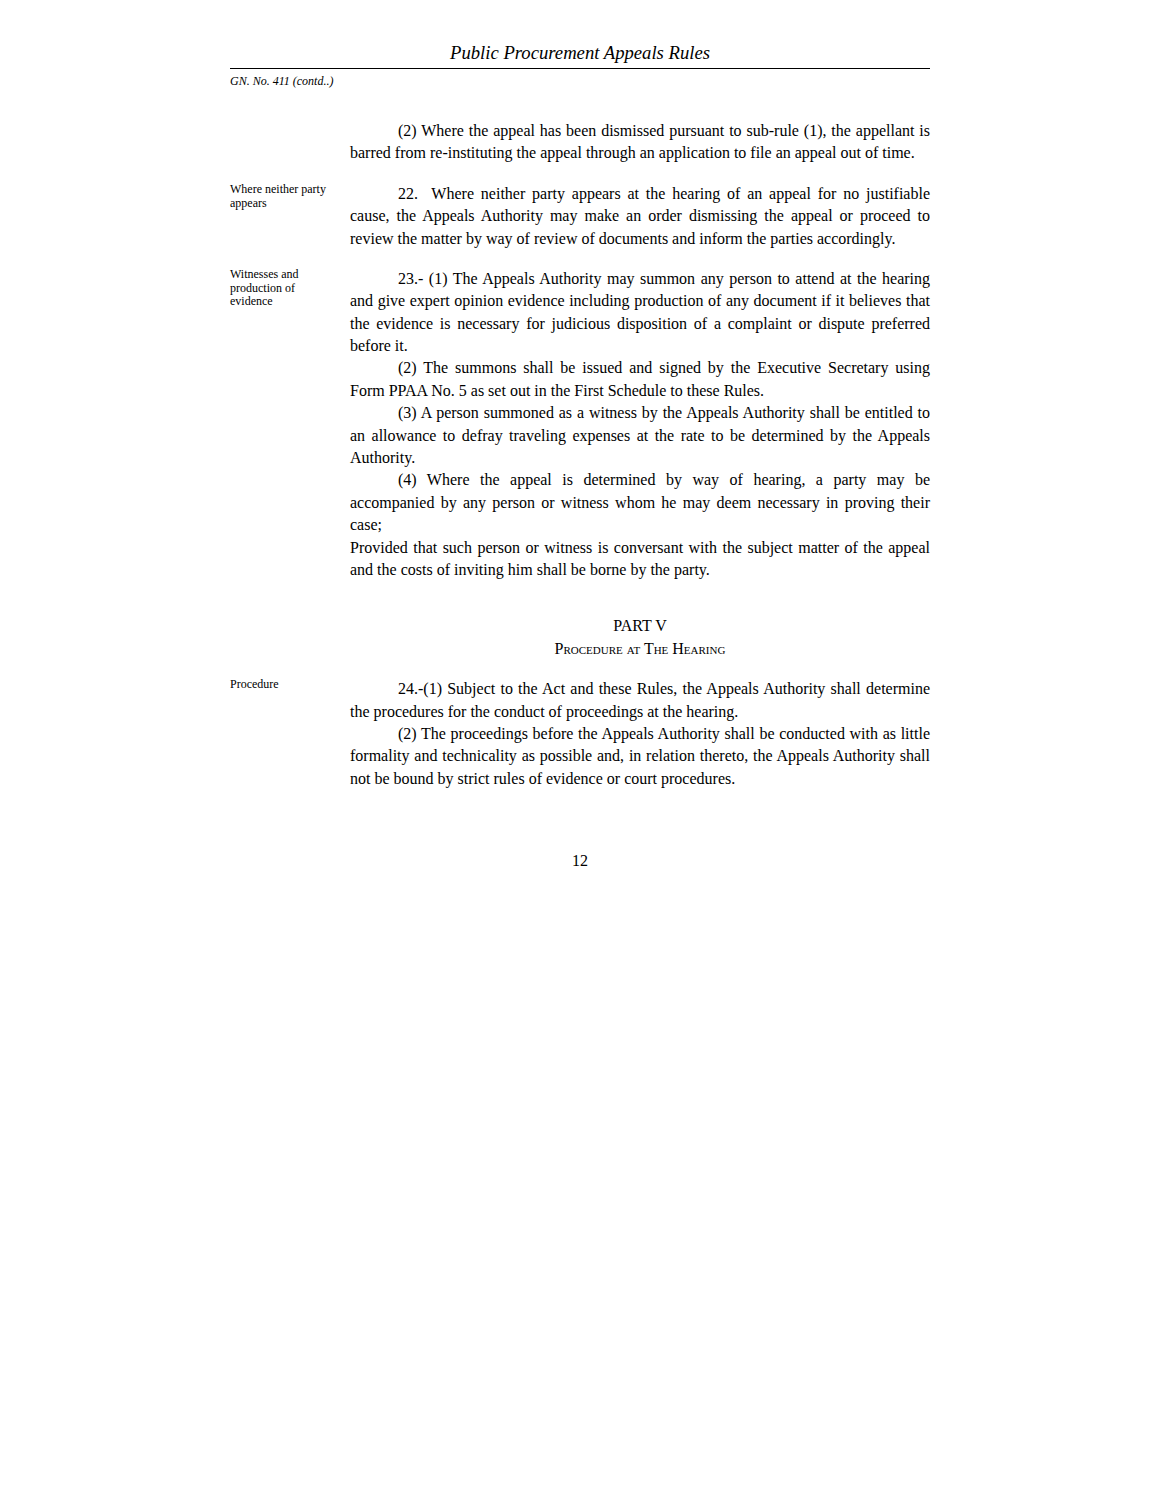Public Procurement Appeals Rules
GN. No. 411 (contd..)
(2) Where the appeal has been dismissed pursuant to sub-rule (1), the appellant is barred from re-instituting the appeal through an application to file an appeal out of time.
Where neither party appears
22. Where neither party appears at the hearing of an appeal for no justifiable cause, the Appeals Authority may make an order dismissing the appeal or proceed to review the matter by way of review of documents and inform the parties accordingly.
Witnesses and production of evidence
23.- (1) The Appeals Authority may summon any person to attend at the hearing and give expert opinion evidence including production of any document if it believes that the evidence is necessary for judicious disposition of a complaint or dispute preferred before it.
(2) The summons shall be issued and signed by the Executive Secretary using Form PPAA No. 5 as set out in the First Schedule to these Rules.
(3) A person summoned as a witness by the Appeals Authority shall be entitled to an allowance to defray traveling expenses at the rate to be determined by the Appeals Authority.
(4) Where the appeal is determined by way of hearing, a party may be accompanied by any person or witness whom he may deem necessary in proving their case;
Provided that such person or witness is conversant with the subject matter of the appeal and the costs of inviting him shall be borne by the party.
PART V
Procedure at The Hearing
Procedure
24.-(1) Subject to the Act and these Rules, the Appeals Authority shall determine the procedures for the conduct of proceedings at the hearing.
(2) The proceedings before the Appeals Authority shall be conducted with as little formality and technicality as possible and, in relation thereto, the Appeals Authority shall not be bound by strict rules of evidence or court procedures.
12